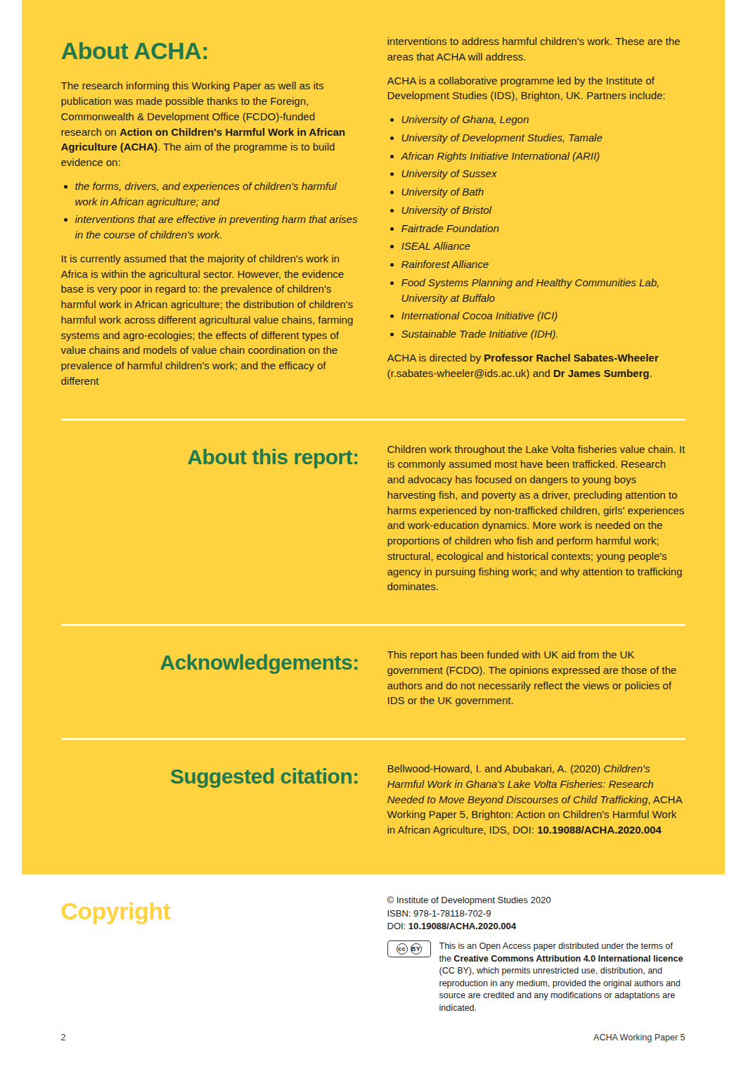About ACHA:
The research informing this Working Paper as well as its publication was made possible thanks to the Foreign, Commonwealth & Development Office (FCDO)-funded research on Action on Children's Harmful Work in African Agriculture (ACHA). The aim of the programme is to build evidence on:
the forms, drivers, and experiences of children's harmful work in African agriculture; and
interventions that are effective in preventing harm that arises in the course of children's work.
It is currently assumed that the majority of children's work in Africa is within the agricultural sector. However, the evidence base is very poor in regard to: the prevalence of children's harmful work in African agriculture; the distribution of children's harmful work across different agricultural value chains, farming systems and agro-ecologies; the effects of different types of value chains and models of value chain coordination on the prevalence of harmful children's work; and the efficacy of different
interventions to address harmful children's work. These are the areas that ACHA will address.
ACHA is a collaborative programme led by the Institute of Development Studies (IDS), Brighton, UK. Partners include:
University of Ghana, Legon
University of Development Studies, Tamale
African Rights Initiative International (ARII)
University of Sussex
University of Bath
University of Bristol
Fairtrade Foundation
ISEAL Alliance
Rainforest Alliance
Food Systems Planning and Healthy Communities Lab, University at Buffalo
International Cocoa Initiative (ICI)
Sustainable Trade Initiative (IDH).
ACHA is directed by Professor Rachel Sabates-Wheeler (r.sabates-wheeler@ids.ac.uk) and Dr James Sumberg.
About this report:
Children work throughout the Lake Volta fisheries value chain. It is commonly assumed most have been trafficked. Research and advocacy has focused on dangers to young boys harvesting fish, and poverty as a driver, precluding attention to harms experienced by non-trafficked children, girls' experiences and work-education dynamics. More work is needed on the proportions of children who fish and perform harmful work; structural, ecological and historical contexts; young people's agency in pursuing fishing work; and why attention to trafficking dominates.
Acknowledgements:
This report has been funded with UK aid from the UK government (FCDO). The opinions expressed are those of the authors and do not necessarily reflect the views or policies of IDS or the UK government.
Suggested citation:
Bellwood-Howard, I. and Abubakari, A. (2020) Children's Harmful Work in Ghana's Lake Volta Fisheries: Research Needed to Move Beyond Discourses of Child Trafficking, ACHA Working Paper 5, Brighton: Action on Children's Harmful Work in African Agriculture, IDS, DOI: 10.19088/ACHA.2020.004
Copyright
© Institute of Development Studies 2020
ISBN: 978-1-78118-702-9
DOI: 10.19088/ACHA.2020.004
cc BY
This is an Open Access paper distributed under the terms of the Creative Commons Attribution 4.0 International licence (CC BY), which permits unrestricted use, distribution, and reproduction in any medium, provided the original authors and source are credited and any modifications or adaptations are indicated.
2
ACHA Working Paper 5